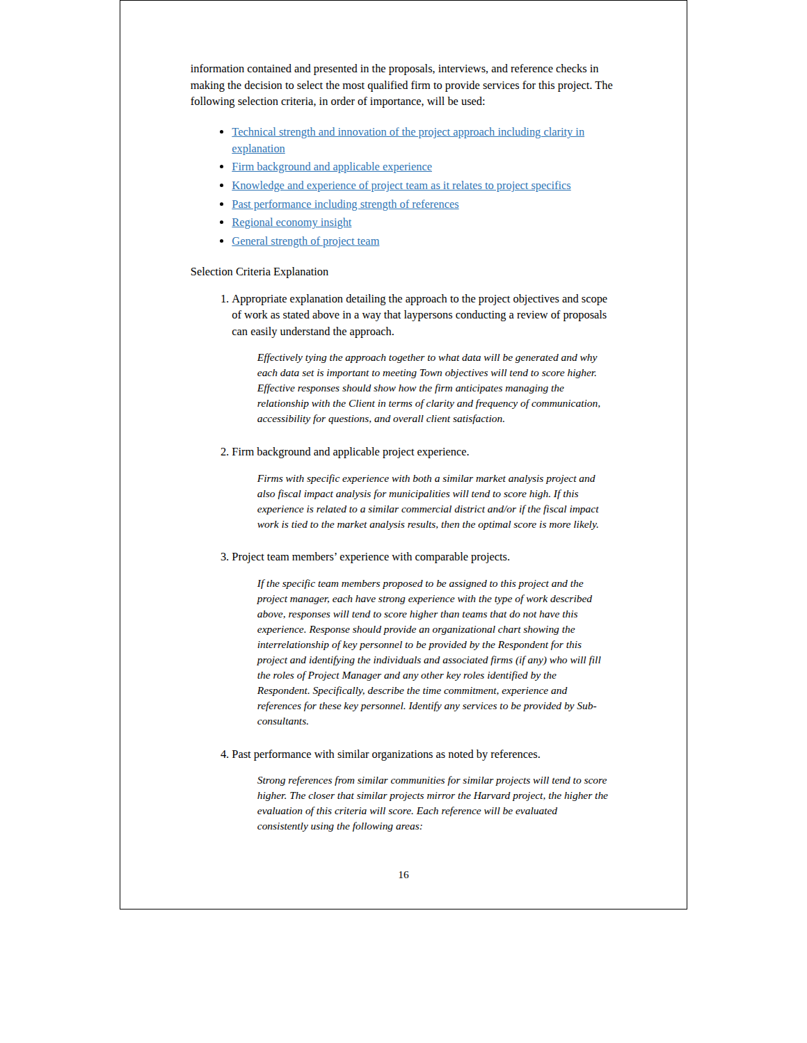information contained and presented in the proposals, interviews, and reference checks in making the decision to select the most qualified firm to provide services for this project. The following selection criteria, in order of importance, will be used:
Technical strength and innovation of the project approach including clarity in explanation
Firm background and applicable experience
Knowledge and experience of project team as it relates to project specifics
Past performance including strength of references
Regional economy insight
General strength of project team
Selection Criteria Explanation
Appropriate explanation detailing the approach to the project objectives and scope of work as stated above in a way that laypersons conducting a review of proposals can easily understand the approach.
Effectively tying the approach together to what data will be generated and why each data set is important to meeting Town objectives will tend to score higher. Effective responses should show how the firm anticipates managing the relationship with the Client in terms of clarity and frequency of communication, accessibility for questions, and overall client satisfaction.
Firm background and applicable project experience.
Firms with specific experience with both a similar market analysis project and also fiscal impact analysis for municipalities will tend to score high. If this experience is related to a similar commercial district and/or if the fiscal impact work is tied to the market analysis results, then the optimal score is more likely.
Project team members’ experience with comparable projects.
If the specific team members proposed to be assigned to this project and the project manager, each have strong experience with the type of work described above, responses will tend to score higher than teams that do not have this experience. Response should provide an organizational chart showing the interrelationship of key personnel to be provided by the Respondent for this project and identifying the individuals and associated firms (if any) who will fill the roles of Project Manager and any other key roles identified by the Respondent. Specifically, describe the time commitment, experience and references for these key personnel. Identify any services to be provided by Sub-consultants.
Past performance with similar organizations as noted by references.
Strong references from similar communities for similar projects will tend to score higher. The closer that similar projects mirror the Harvard project, the higher the evaluation of this criteria will score. Each reference will be evaluated consistently using the following areas:
16